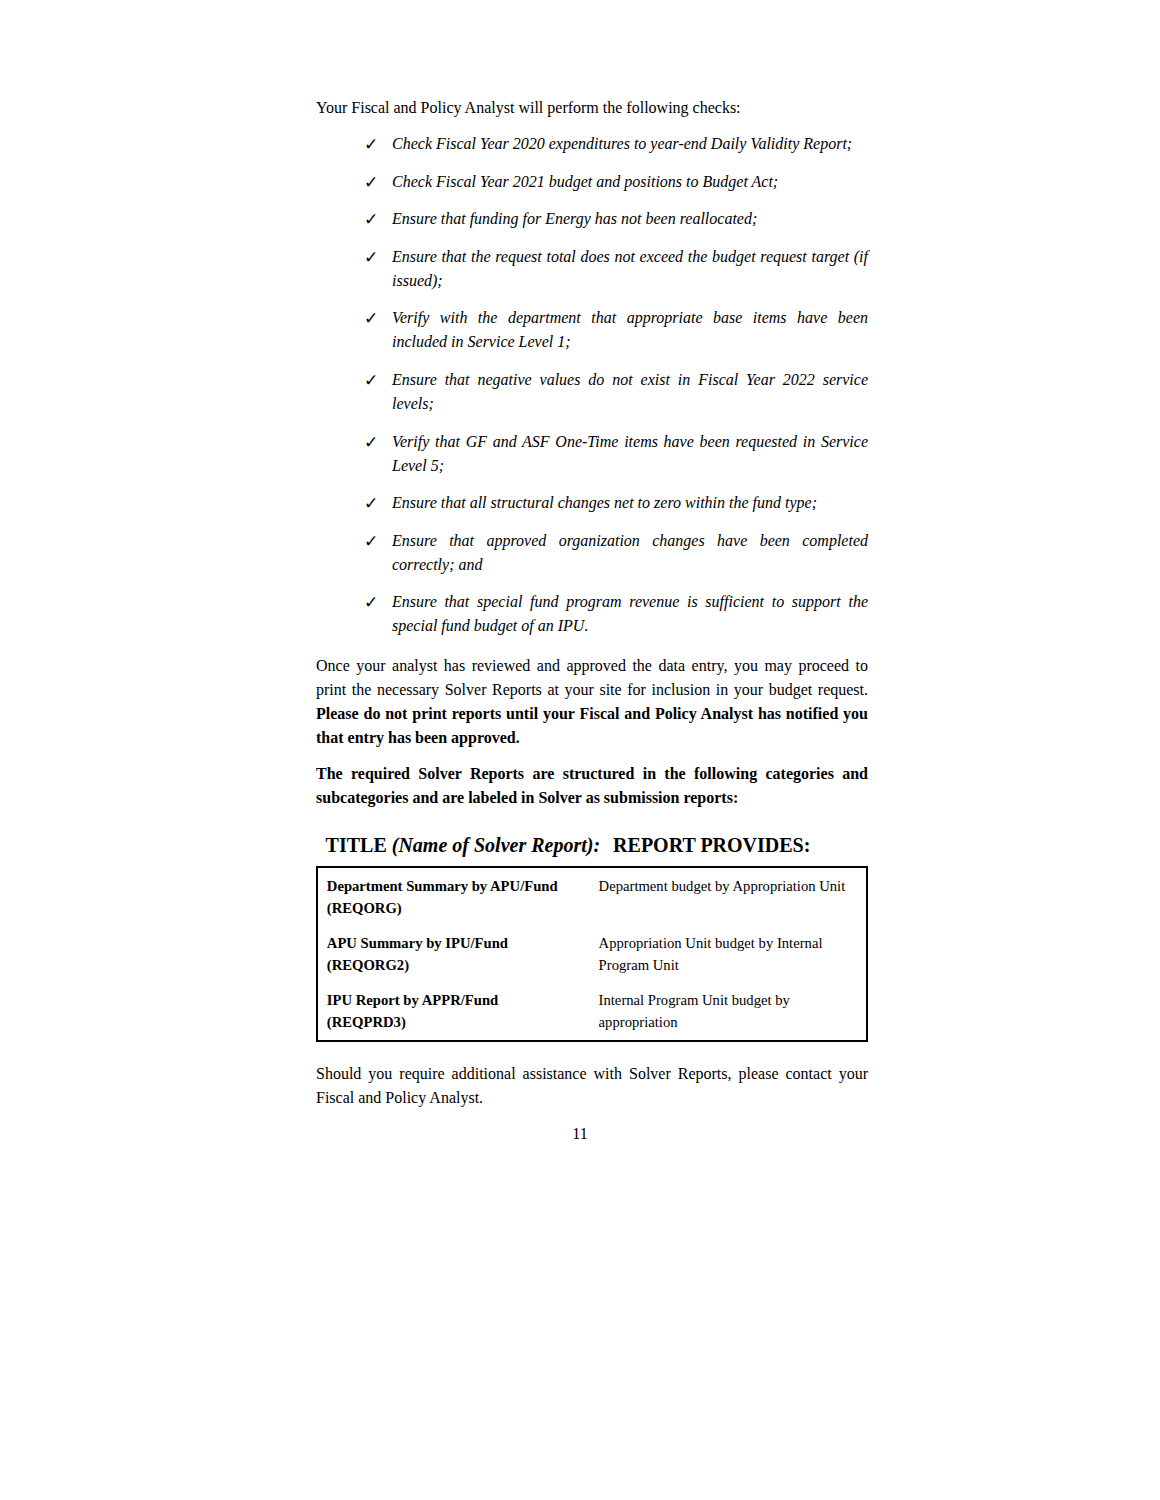Your Fiscal and Policy Analyst will perform the following checks:
Check Fiscal Year 2020 expenditures to year-end Daily Validity Report;
Check Fiscal Year 2021 budget and positions to Budget Act;
Ensure that funding for Energy has not been reallocated;
Ensure that the request total does not exceed the budget request target (if issued);
Verify with the department that appropriate base items have been included in Service Level 1;
Ensure that negative values do not exist in Fiscal Year 2022 service levels;
Verify that GF and ASF One-Time items have been requested in Service Level 5;
Ensure that all structural changes net to zero within the fund type;
Ensure that approved organization changes have been completed correctly; and
Ensure that special fund program revenue is sufficient to support the special fund budget of an IPU.
Once your analyst has reviewed and approved the data entry, you may proceed to print the necessary Solver Reports at your site for inclusion in your budget request. Please do not print reports until your Fiscal and Policy Analyst has notified you that entry has been approved.
The required Solver Reports are structured in the following categories and subcategories and are labeled in Solver as submission reports:
TITLE (Name of Solver Report): REPORT PROVIDES:
| Department Summary by APU/Fund (REQORG) | Department budget by Appropriation Unit |
| APU Summary by IPU/Fund (REQORG2) | Appropriation Unit budget by Internal Program Unit |
| IPU Report by APPR/Fund (REQPRD3) | Internal Program Unit budget by appropriation |
Should you require additional assistance with Solver Reports, please contact your Fiscal and Policy Analyst.
11